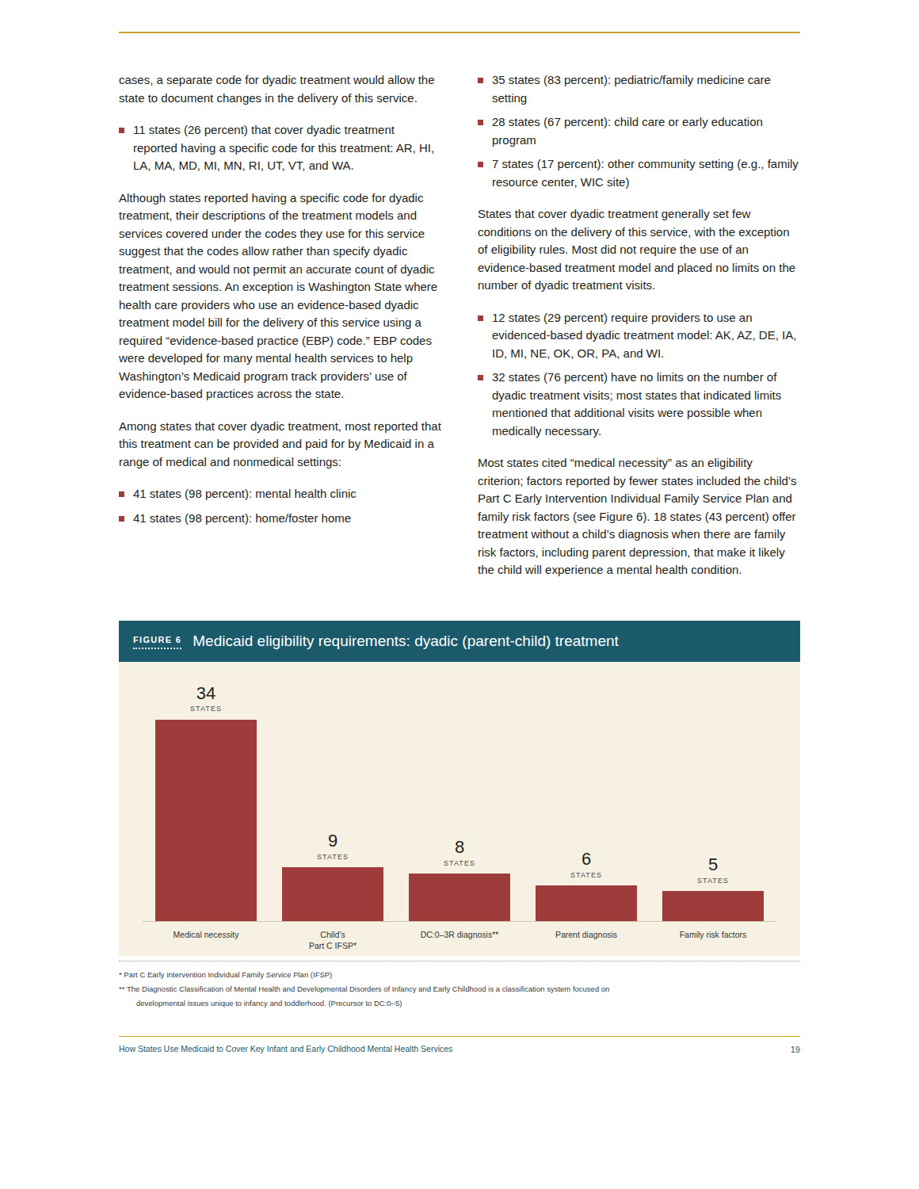cases, a separate code for dyadic treatment would allow the state to document changes in the delivery of this service.
11 states (26 percent) that cover dyadic treatment reported having a specific code for this treatment: AR, HI, LA, MA, MD, MI, MN, RI, UT, VT, and WA.
Although states reported having a specific code for dyadic treatment, their descriptions of the treatment models and services covered under the codes they use for this service suggest that the codes allow rather than specify dyadic treatment, and would not permit an accurate count of dyadic treatment sessions. An exception is Washington State where health care providers who use an evidence-based dyadic treatment model bill for the delivery of this service using a required “evidence-based practice (EBP) code.” EBP codes were developed for many mental health services to help Washington’s Medicaid program track providers’ use of evidence-based practices across the state.
Among states that cover dyadic treatment, most reported that this treatment can be provided and paid for by Medicaid in a range of medical and nonmedical settings:
41 states (98 percent): mental health clinic
41 states (98 percent): home/foster home
35 states (83 percent): pediatric/family medicine care setting
28 states (67 percent): child care or early education program
7 states (17 percent): other community setting (e.g., family resource center, WIC site)
States that cover dyadic treatment generally set few conditions on the delivery of this service, with the exception of eligibility rules. Most did not require the use of an evidence-based treatment model and placed no limits on the number of dyadic treatment visits.
12 states (29 percent) require providers to use an evidenced-based dyadic treatment model: AK, AZ, DE, IA, ID, MI, NE, OK, OR, PA, and WI.
32 states (76 percent) have no limits on the number of dyadic treatment visits; most states that indicated limits mentioned that additional visits were possible when medically necessary.
Most states cited “medical necessity” as an eligibility criterion; factors reported by fewer states included the child’s Part C Early Intervention Individual Family Service Plan and family risk factors (see Figure 6). 18 states (43 percent) offer treatment without a child’s diagnosis when there are family risk factors, including parent depression, that make it likely the child will experience a mental health condition.
Figure 6 Medicaid eligibility requirements: dyadic (parent-child) treatment
34
States
9
States
8
States
6
States
5
States
Medical necessity
Child’s
Part C IFSP*
DC:0–3R diagnosis**
Parent diagnosis
Family risk factors
* Part C Early Intervention Individual Family Service Plan (IFSP)
** The Diagnostic Classification of Mental Health and Developmental Disorders of Infancy and Early Childhood is a classification system focused on
developmental issues unique to infancy and toddlerhood. (Precursor to DC:0–5)
How States Use Medicaid to Cover Key Infant and Early Childhood Mental Health Services 19